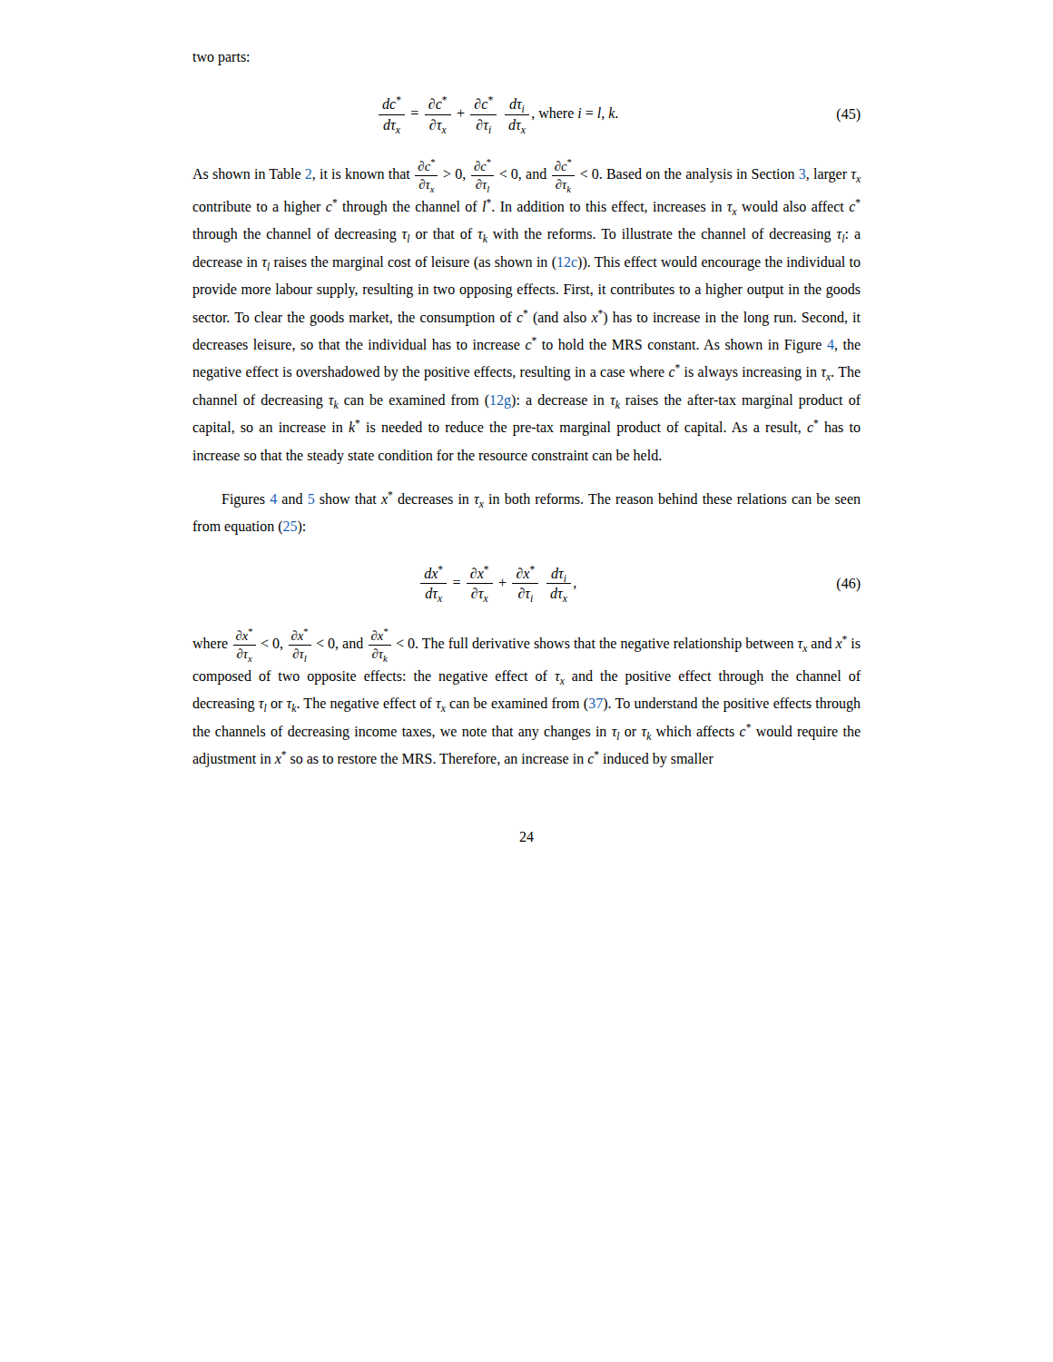two parts:
dc*dτx = ∂c*∂τx + ∂c*∂τi dτi dτx, where i = l, k.
(45)
As shown in Table 2, it is known that ∂c*∂τx > 0, ∂c*∂τl < 0, and ∂c*∂τk < 0. Based on the analysis in Section 3, larger τx contribute to a higher c* through the channel of l*. In addition to this effect, increases in τx would also affect c* through the channel of decreasing τl or that of τk with the reforms. To illustrate the channel of decreasing τl: a decrease in τl raises the marginal cost of leisure (as shown in (12c)). This effect would encourage the individual to provide more labour supply, resulting in two opposing effects. First, it contributes to a higher output in the goods sector. To clear the goods market, the consumption of c* (and also x*) has to increase in the long run. Second, it decreases leisure, so that the individual has to increase c* to hold the MRS constant. As shown in Figure 4, the negative effect is overshadowed by the positive effects, resulting in a case where c* is always increasing in τx. The channel of decreasing τk can be examined from (12g): a decrease in τk raises the after-tax marginal product of capital, so an increase in k* is needed to reduce the pre-tax marginal product of capital. As a result, c* has to increase so that the steady state condition for the resource constraint can be held.
Figures 4 and 5 show that x* decreases in τx in both reforms. The reason behind these relations can be seen from equation (25):
dx*dτx = ∂x*∂τx + ∂x*∂τi dτi dτx,
(46)
where ∂x*∂τx < 0, ∂x*∂τl < 0, and ∂x*∂τk < 0. The full derivative shows that the negative relationship between τx and x* is composed of two opposite effects: the negative effect of τx and the positive effect through the channel of decreasing τl or τk. The negative effect of τx can be examined from (37). To understand the positive effects through the channels of decreasing income taxes, we note that any changes in τl or τk which affects c* would require the adjustment in x* so as to restore the MRS. Therefore, an increase in c* induced by smaller
24